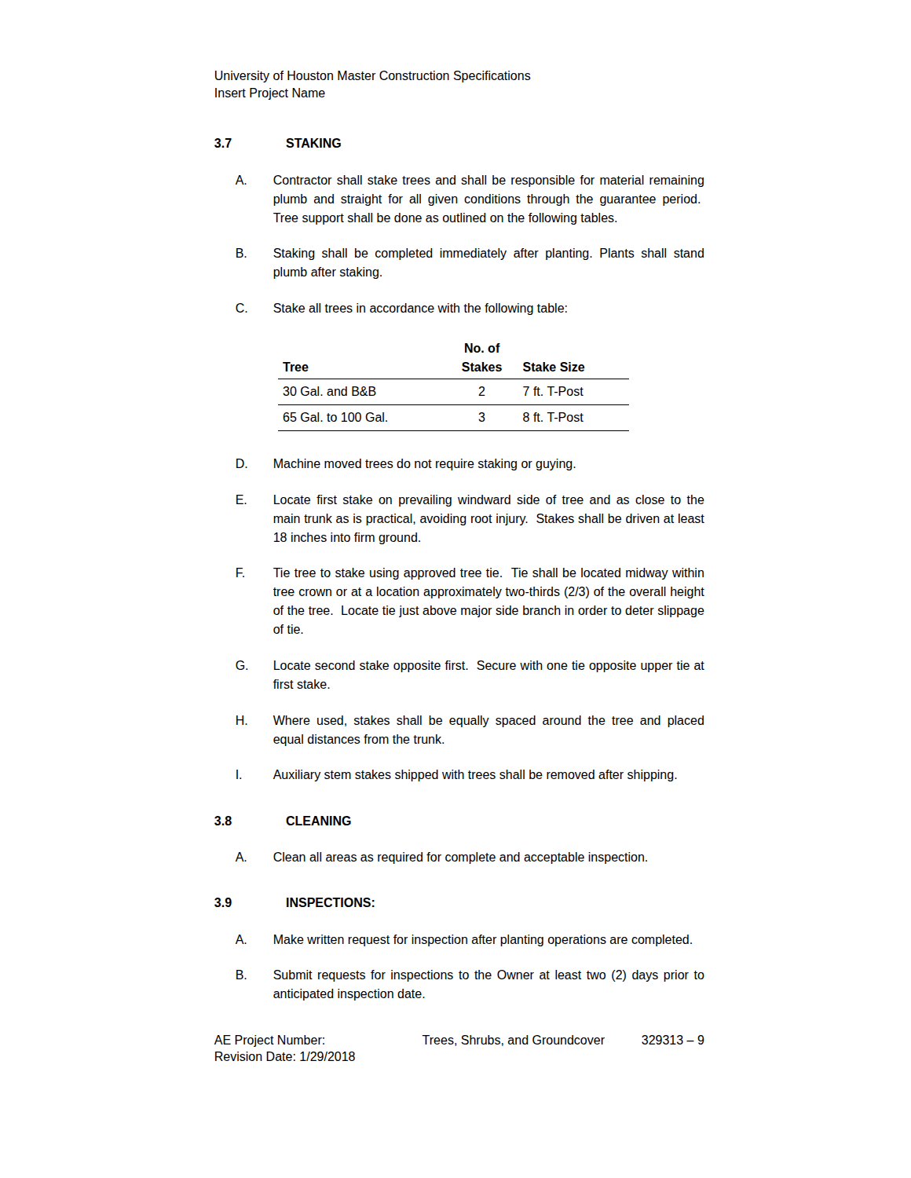University of Houston Master Construction Specifications
Insert Project Name
3.7 STAKING
A. Contractor shall stake trees and shall be responsible for material remaining plumb and straight for all given conditions through the guarantee period. Tree support shall be done as outlined on the following tables.
B. Staking shall be completed immediately after planting. Plants shall stand plumb after staking.
C. Stake all trees in accordance with the following table:
| Tree | No. of Stakes | Stake Size |
| --- | --- | --- |
| 30 Gal. and B&B | 2 | 7 ft. T-Post |
| 65 Gal. to 100 Gal. | 3 | 8 ft. T-Post |
D. Machine moved trees do not require staking or guying.
E. Locate first stake on prevailing windward side of tree and as close to the main trunk as is practical, avoiding root injury. Stakes shall be driven at least 18 inches into firm ground.
F. Tie tree to stake using approved tree tie. Tie shall be located midway within tree crown or at a location approximately two-thirds (2/3) of the overall height of the tree. Locate tie just above major side branch in order to deter slippage of tie.
G. Locate second stake opposite first. Secure with one tie opposite upper tie at first stake.
H. Where used, stakes shall be equally spaced around the tree and placed equal distances from the trunk.
I. Auxiliary stem stakes shipped with trees shall be removed after shipping.
3.8 CLEANING
A. Clean all areas as required for complete and acceptable inspection.
3.9 INSPECTIONS:
A. Make written request for inspection after planting operations are completed.
B. Submit requests for inspections to the Owner at least two (2) days prior to anticipated inspection date.
AE Project Number:
Revision Date: 1/29/2018
Trees, Shrubs, and Groundcover
329313 – 9